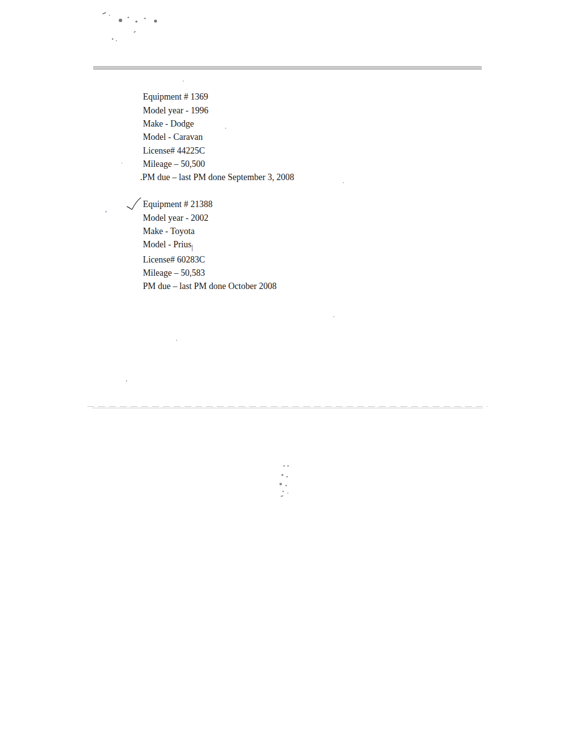. . . , . . . '
Equipment # 1369
Model year - 1996
Make - Dodge
Model - Caravan
License# 44225C
Mileage – 50,500
.PM due – last PM done September 3, 2008
Equipment # 21388
Model year - 2002
Make - Toyota
Model - Prius|
License# 60283C
Mileage – 50,583
PM due – last PM done October 2008